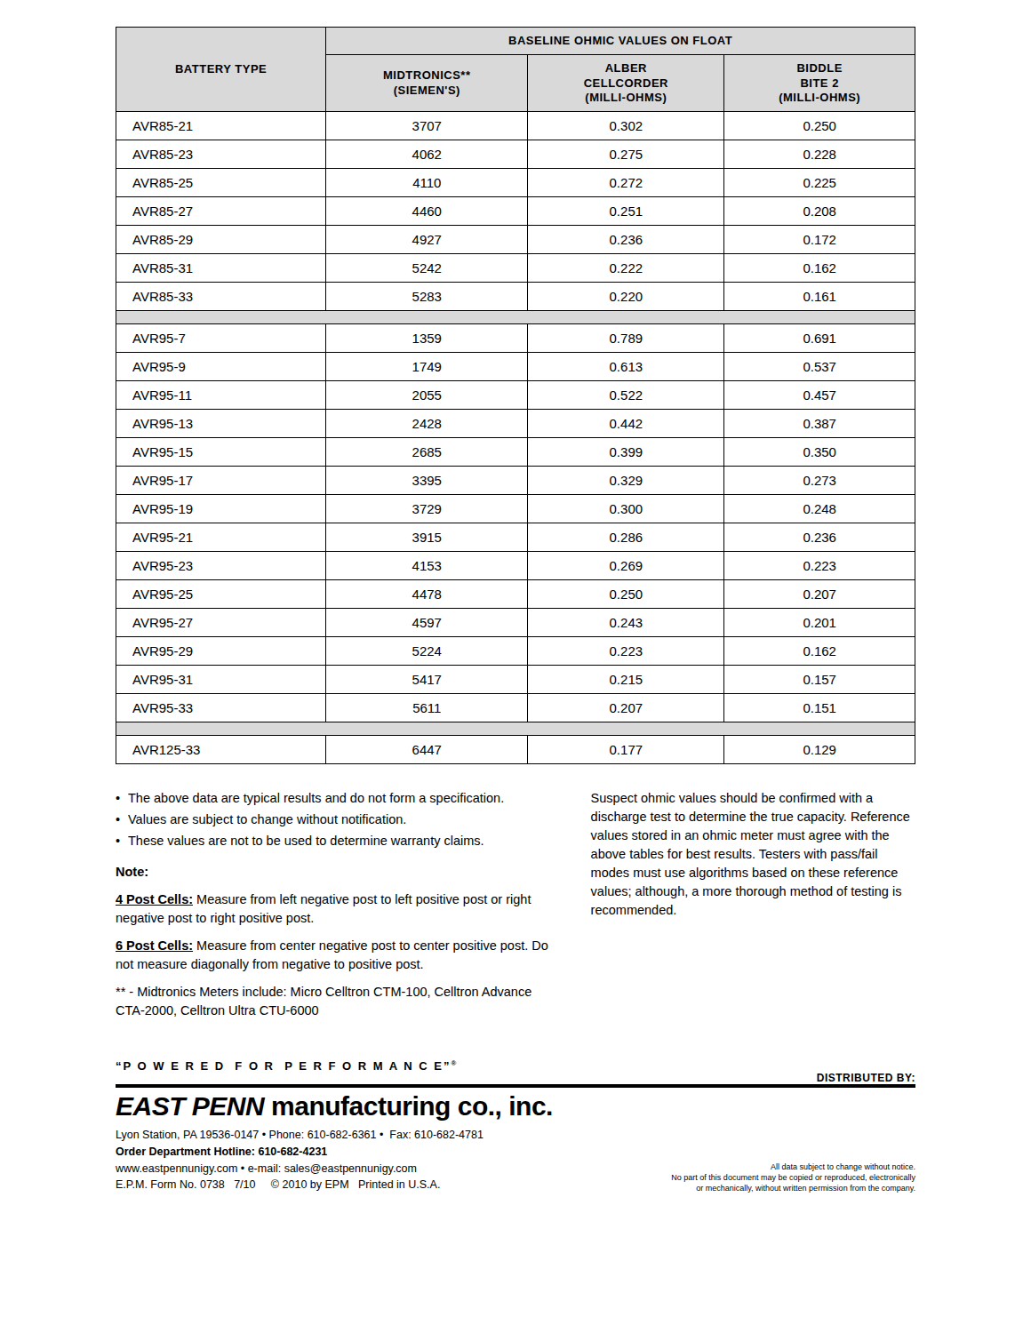| Battery Type | Baseline Ohmic Values on Float |
| --- | --- |
| Midtronics** (Siemen's) | Alber Cellcorder (Milli-Ohms) | Biddle Bite 2 (Milli-Ohms) |
| AVR85-21 | 3707 | 0.302 | 0.250 |
| AVR85-23 | 4062 | 0.275 | 0.228 |
| AVR85-25 | 4110 | 0.272 | 0.225 |
| AVR85-27 | 4460 | 0.251 | 0.208 |
| AVR85-29 | 4927 | 0.236 | 0.172 |
| AVR85-31 | 5242 | 0.222 | 0.162 |
| AVR85-33 | 5283 | 0.220 | 0.161 |
| AVR95-7 | 1359 | 0.789 | 0.691 |
| AVR95-9 | 1749 | 0.613 | 0.537 |
| AVR95-11 | 2055 | 0.522 | 0.457 |
| AVR95-13 | 2428 | 0.442 | 0.387 |
| AVR95-15 | 2685 | 0.399 | 0.350 |
| AVR95-17 | 3395 | 0.329 | 0.273 |
| AVR95-19 | 3729 | 0.300 | 0.248 |
| AVR95-21 | 3915 | 0.286 | 0.236 |
| AVR95-23 | 4153 | 0.269 | 0.223 |
| AVR95-25 | 4478 | 0.250 | 0.207 |
| AVR95-27 | 4597 | 0.243 | 0.201 |
| AVR95-29 | 5224 | 0.223 | 0.162 |
| AVR95-31 | 5417 | 0.215 | 0.157 |
| AVR95-33 | 5611 | 0.207 | 0.151 |
| AVR125-33 | 6447 | 0.177 | 0.129 |
The above data are typical results and do not form a specification.
Values are subject to change without notification.
These values are not to be used to determine warranty claims.
Note:
4 Post Cells: Measure from left negative post to left positive post or right negative post to right positive post.
6 Post Cells: Measure from center negative post to center positive post. Do not measure diagonally from negative to positive post.
** - Midtronics Meters include: Micro Celltron CTM-100, Celltron Advance CTA-2000, Celltron Ultra CTU-6000
Suspect ohmic values should be confirmed with a discharge test to determine the true capacity. Reference values stored in an ohmic meter must agree with the above tables for best results. Testers with pass/fail modes must use algorithms based on these reference values; although, a more thorough method of testing is recommended.
“P O W E R E D F O R P E R F O R M A N C E”®
DISTRIBUTED BY:
EAST PENN manufacturing co., inc.
Lyon Station, PA 19536-0147 • Phone: 610-682-6361 • Fax: 610-682-4781
Order Department Hotline: 610-682-4231
www.eastpennunigy.com • e-mail: sales@eastpennunigy.com
E.P.M. Form No. 0738 7/10 © 2010 by EPM Printed in U.S.A.
All data subject to change without notice.
No part of this document may be copied or reproduced, electronically
or mechanically, without written permission from the company.